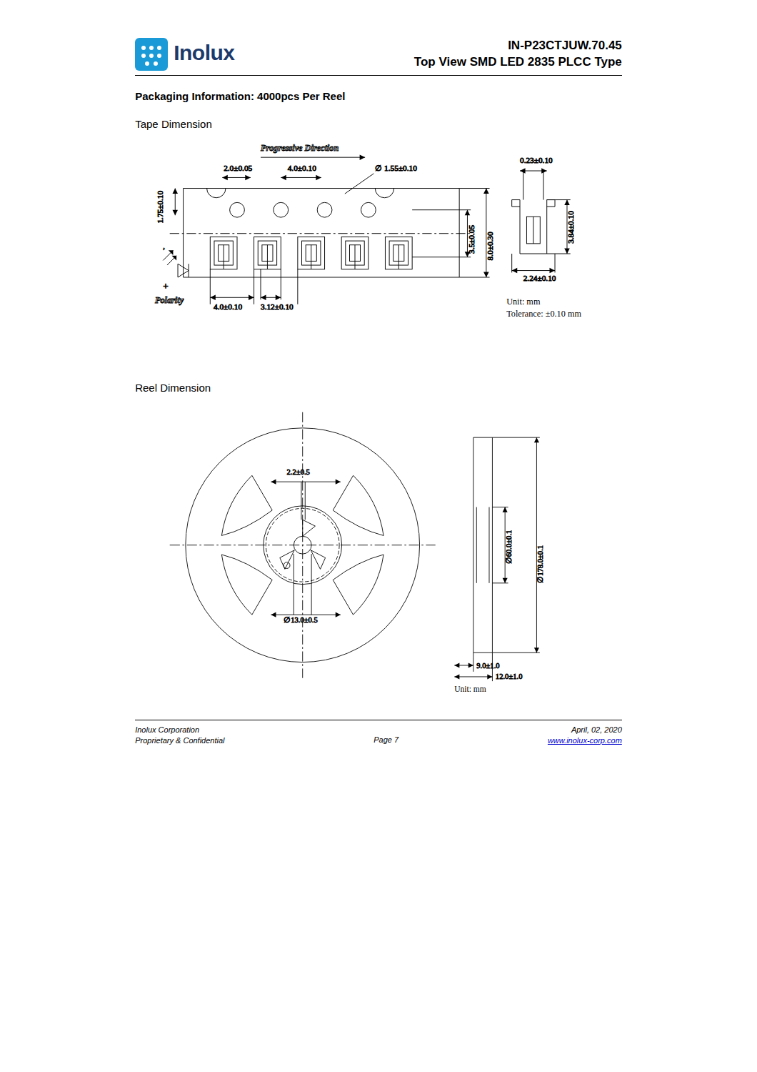Inolux
IN-P23CTJUW.70.45
Top View SMD LED 2835 PLCC Type
Packaging Information: 4000pcs Per Reel
Tape Dimension
Progressive Direction 2.0±0.05 4.0±0.10 ∅ 1.55±0.10 0.23±0.10 1.75±0.10 3.5±0.05 8.0±0.30 3.84±0.10 2.24±0.10 4.0±0.10 3.12±0.10 , + Polarity Unit: mm Tolerance: ±0.10 mm
Reel Dimension
2.2±0.5 ∅13.0±0.5 ∅60.0±0.1 ∅178.0±0.1 9.0±1.0 12.0±1.0 Unit: mm Tolerance: ± 0.25mm
Inolux Corporation
Proprietary & Confidential
Page 7
April, 02, 2020
www.inolux-corp.com